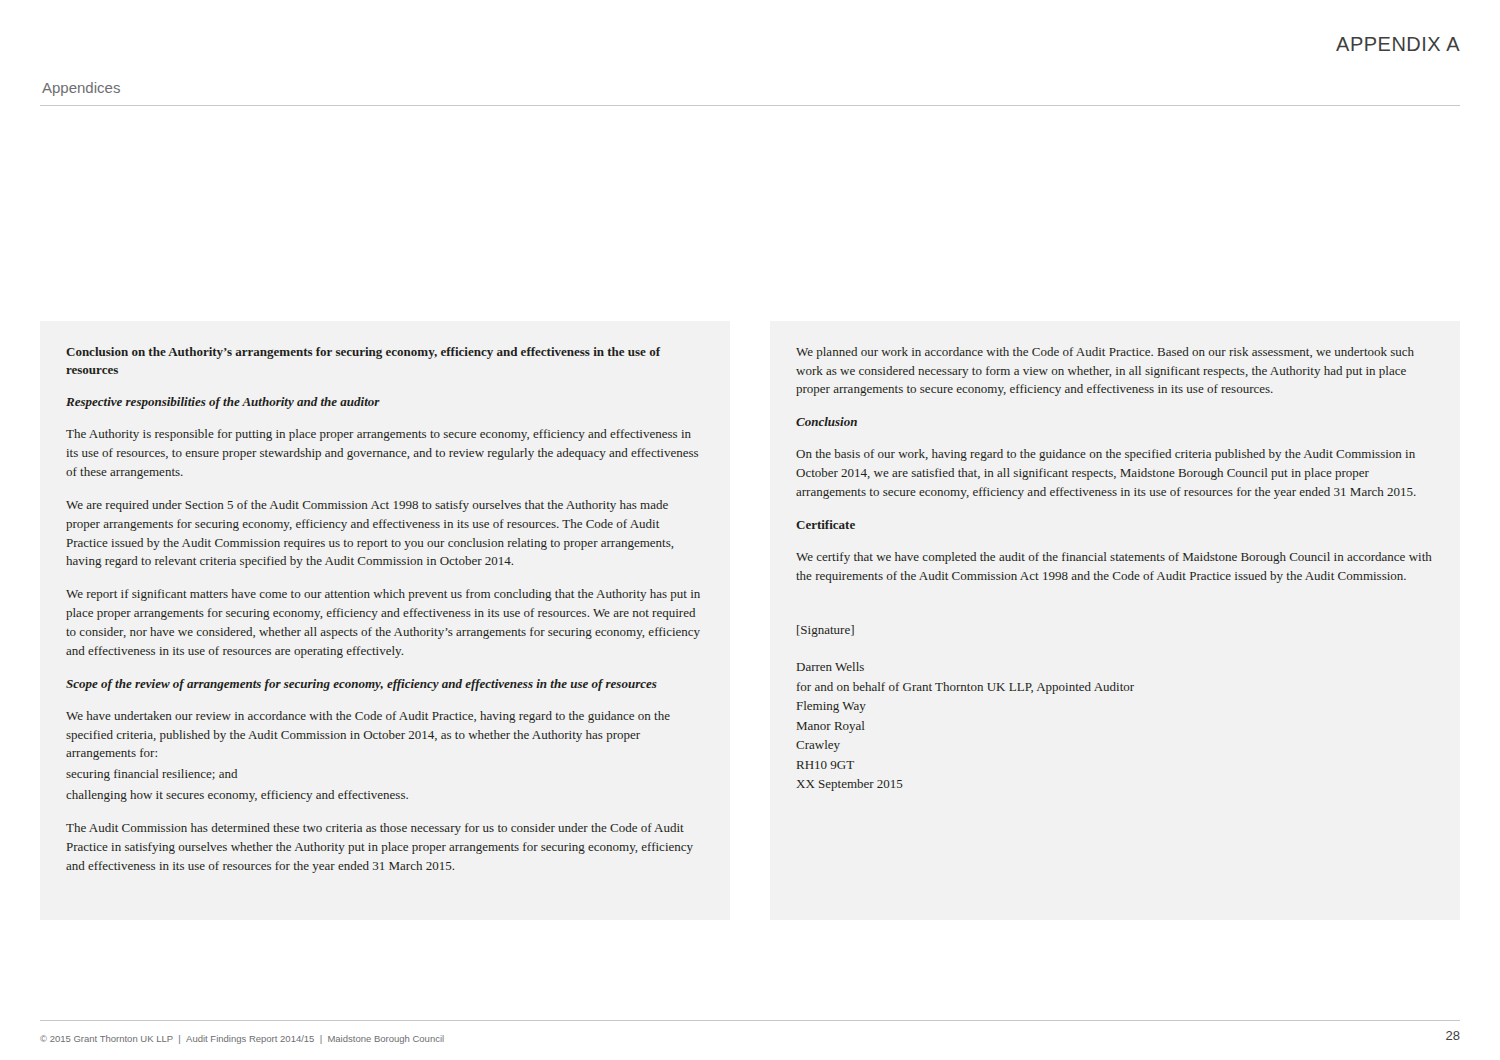APPENDIX A
Appendices
Conclusion on the Authority’s arrangements for securing economy, efficiency and effectiveness in the use of resources
Respective responsibilities of the Authority and the auditor
The Authority is responsible for putting in place proper arrangements to secure economy, efficiency and effectiveness in its use of resources, to ensure proper stewardship and governance, and to review regularly the adequacy and effectiveness of these arrangements.
We are required under Section 5 of the Audit Commission Act 1998 to satisfy ourselves that the Authority has made proper arrangements for securing economy, efficiency and effectiveness in its use of resources. The Code of Audit Practice issued by the Audit Commission requires us to report to you our conclusion relating to proper arrangements, having regard to relevant criteria specified by the Audit Commission in October 2014.
We report if significant matters have come to our attention which prevent us from concluding that the Authority has put in place proper arrangements for securing economy, efficiency and effectiveness in its use of resources. We are not required to consider, nor have we considered, whether all aspects of the Authority’s arrangements for securing economy, efficiency and effectiveness in its use of resources are operating effectively.
Scope of the review of arrangements for securing economy, efficiency and effectiveness in the use of resources
We have undertaken our review in accordance with the Code of Audit Practice, having regard to the guidance on the specified criteria, published by the Audit Commission in October 2014, as to whether the Authority has proper arrangements for:
securing financial resilience; and
challenging how it secures economy, efficiency and effectiveness.
The Audit Commission has determined these two criteria as those necessary for us to consider under the Code of Audit Practice in satisfying ourselves whether the Authority put in place proper arrangements for securing economy, efficiency and effectiveness in its use of resources for the year ended 31 March 2015.
We planned our work in accordance with the Code of Audit Practice. Based on our risk assessment, we undertook such work as we considered necessary to form a view on whether, in all significant respects, the Authority had put in place proper arrangements to secure economy, efficiency and effectiveness in its use of resources.
Conclusion
On the basis of our work, having regard to the guidance on the specified criteria published by the Audit Commission in October 2014, we are satisfied that, in all significant respects, Maidstone Borough Council put in place proper arrangements to secure economy, efficiency and effectiveness in its use of resources for the year ended 31 March 2015.
Certificate
We certify that we have completed the audit of the financial statements of Maidstone Borough Council in accordance with the requirements of the Audit Commission Act 1998 and the Code of Audit Practice issued by the Audit Commission.
[Signature]
Darren Wells
for and on behalf of Grant Thornton UK LLP, Appointed Auditor
Fleming Way
Manor Royal
Crawley
RH10 9GT
XX September 2015
© 2015 Grant Thornton UK LLP | Audit Findings Report 2014/15 | Maidstone Borough Council
28